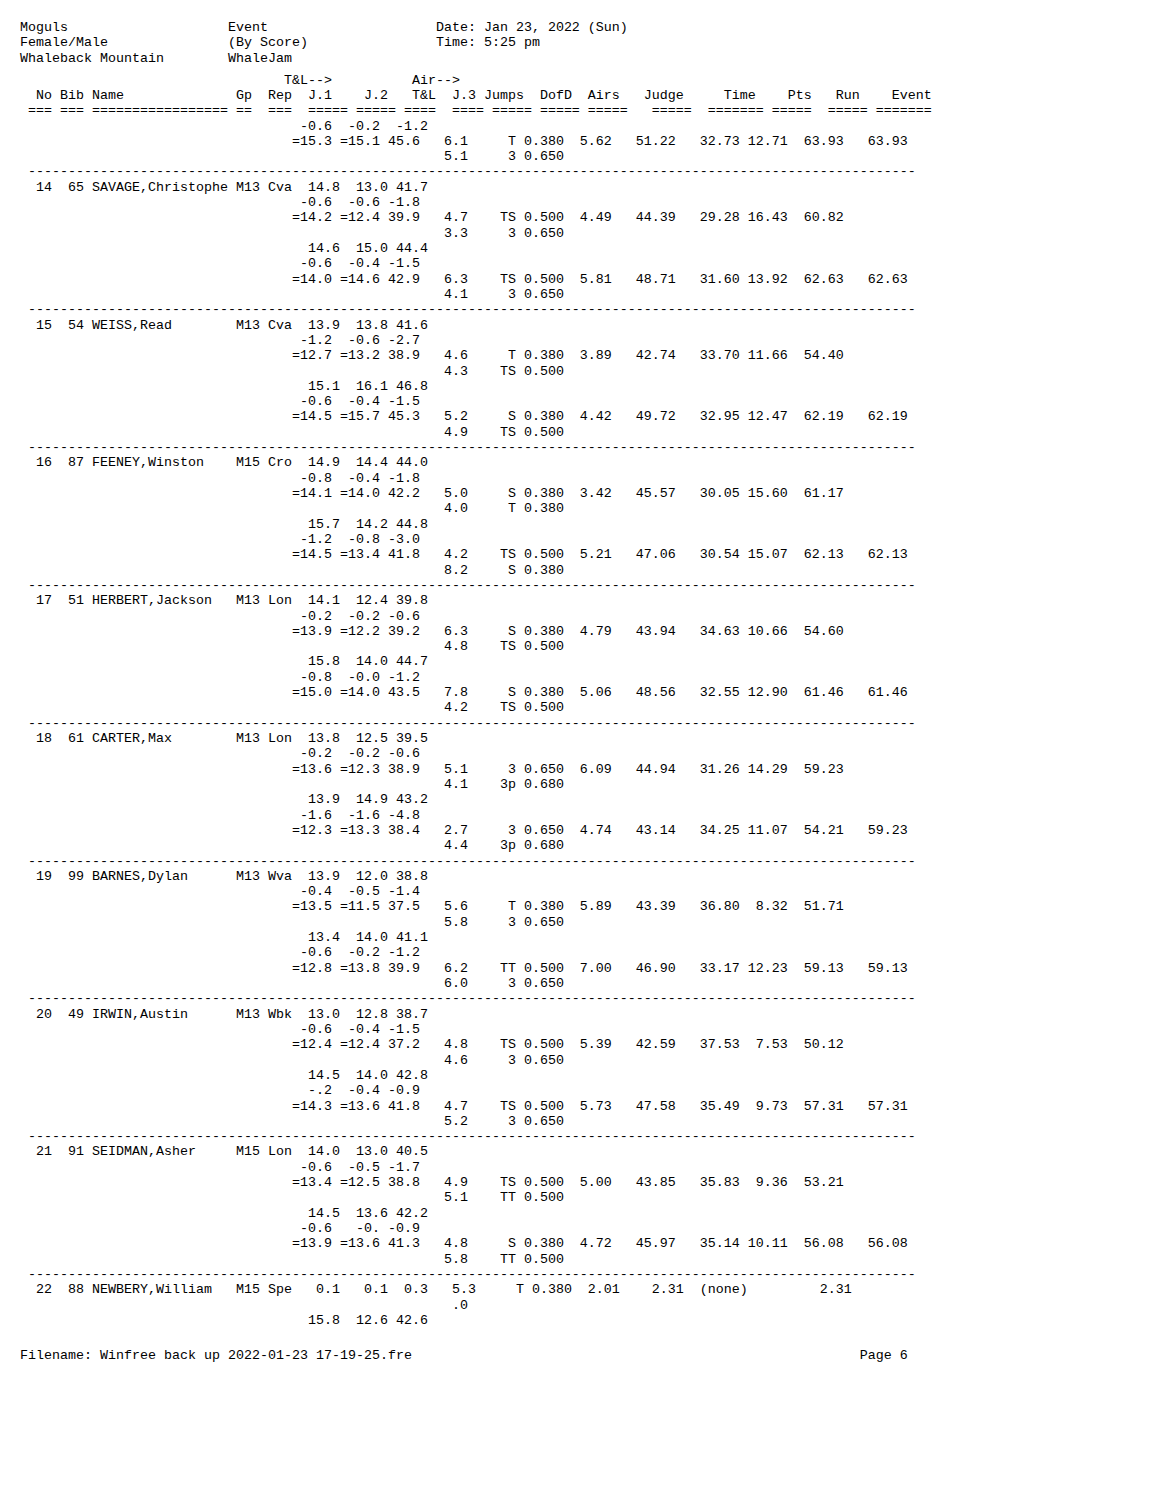Moguls                    Event                     Date: Jan 23, 2022 (Sun)
Female/Male               (By Score)                Time: 5:25 pm
Whaleback Mountain        WhaleJam
                                 T&L-->          Air-->
  No Bib Name              Gp  Rep  J.1    J.2   T&L  J.3 Jumps  DofD  Airs   Judge     Time    Pts   Run    Event
 === === ================= ==  ===  ===== ===== ====  ==== ===== ===== =====   =====  ======= =====  ===== =======
                                   -0.6  -0.2  -1.2
                                  =15.3 =15.1 45.6   6.1     T 0.380  5.62   51.22   32.73 12.71  63.93   63.93
                                                     5.1     3 0.650
 ---------------------------------------------------------------------------------------------------------------
  14  65 SAVAGE,Christophe M13 Cva  14.8  13.0 41.7
                                   -0.6  -0.6 -1.8
                                  =14.2 =12.4 39.9   4.7    TS 0.500  4.49   44.39   29.28 16.43  60.82
                                                     3.3     3 0.650
                                    14.6  15.0 44.4
                                   -0.6  -0.4 -1.5
                                  =14.0 =14.6 42.9   6.3    TS 0.500  5.81   48.71   31.60 13.92  62.63   62.63
                                                     4.1     3 0.650
 ---------------------------------------------------------------------------------------------------------------
  15  54 WEISS,Read        M13 Cva  13.9  13.8 41.6
                                   -1.2  -0.6 -2.7
                                  =12.7 =13.2 38.9   4.6     T 0.380  3.89   42.74   33.70 11.66  54.40
                                                     4.3    TS 0.500
                                    15.1  16.1 46.8
                                   -0.6  -0.4 -1.5
                                  =14.5 =15.7 45.3   5.2     S 0.380  4.42   49.72   32.95 12.47  62.19   62.19
                                                     4.9    TS 0.500
 ---------------------------------------------------------------------------------------------------------------
  16  87 FEENEY,Winston    M15 Cro  14.9  14.4 44.0
                                   -0.8  -0.4 -1.8
                                  =14.1 =14.0 42.2   5.0     S 0.380  3.42   45.57   30.05 15.60  61.17
                                                     4.0     T 0.380
                                    15.7  14.2 44.8
                                   -1.2  -0.8 -3.0
                                  =14.5 =13.4 41.8   4.2    TS 0.500  5.21   47.06   30.54 15.07  62.13   62.13
                                                     8.2     S 0.380
 ---------------------------------------------------------------------------------------------------------------
  17  51 HERBERT,Jackson   M13 Lon  14.1  12.4 39.8
                                   -0.2  -0.2 -0.6
                                  =13.9 =12.2 39.2   6.3     S 0.380  4.79   43.94   34.63 10.66  54.60
                                                     4.8    TS 0.500
                                    15.8  14.0 44.7
                                   -0.8  -0.0 -1.2
                                  =15.0 =14.0 43.5   7.8     S 0.380  5.06   48.56   32.55 12.90  61.46   61.46
                                                     4.2    TS 0.500
 ---------------------------------------------------------------------------------------------------------------
  18  61 CARTER,Max        M13 Lon  13.8  12.5 39.5
                                   -0.2  -0.2 -0.6
                                  =13.6 =12.3 38.9   5.1     3 0.650  6.09   44.94   31.26 14.29  59.23
                                                     4.1    3p 0.680
                                    13.9  14.9 43.2
                                   -1.6  -1.6 -4.8
                                  =12.3 =13.3 38.4   2.7     3 0.650  4.74   43.14   34.25 11.07  54.21   59.23
                                                     4.4    3p 0.680
 ---------------------------------------------------------------------------------------------------------------
  19  99 BARNES,Dylan      M13 Wva  13.9  12.0 38.8
                                   -0.4  -0.5 -1.4
                                  =13.5 =11.5 37.5   5.6     T 0.380  5.89   43.39   36.80  8.32  51.71
                                                     5.8     3 0.650
                                    13.4  14.0 41.1
                                   -0.6  -0.2 -1.2
                                  =12.8 =13.8 39.9   6.2    TT 0.500  7.00   46.90   33.17 12.23  59.13   59.13
                                                     6.0     3 0.650
 ---------------------------------------------------------------------------------------------------------------
  20  49 IRWIN,Austin      M13 Wbk  13.0  12.8 38.7
                                   -0.6  -0.4 -1.5
                                  =12.4 =12.4 37.2   4.8    TS 0.500  5.39   42.59   37.53  7.53  50.12
                                                     4.6     3 0.650
                                    14.5  14.0 42.8
                                    -.2  -0.4 -0.9
                                  =14.3 =13.6 41.8   4.7    TS 0.500  5.73   47.58   35.49  9.73  57.31   57.31
                                                     5.2     3 0.650
 ---------------------------------------------------------------------------------------------------------------
  21  91 SEIDMAN,Asher     M15 Lon  14.0  13.0 40.5
                                   -0.6  -0.5 -1.7
                                  =13.4 =12.5 38.8   4.9    TS 0.500  5.00   43.85   35.83  9.36  53.21
                                                     5.1    TT 0.500
                                    14.5  13.6 42.2
                                   -0.6   -0. -0.9
                                  =13.9 =13.6 41.3   4.8     S 0.380  4.72   45.97   35.14 10.11  56.08   56.08
                                                     5.8    TT 0.500
 ---------------------------------------------------------------------------------------------------------------
  22  88 NEWBERY,William   M15 Spe   0.1   0.1  0.3   5.3     T 0.380  2.01    2.31  (none)         2.31
                                                      .0
                                    15.8  12.6 42.6
Filename: Winfree back up 2022-01-23 17-19-25.fre                                                        Page 6